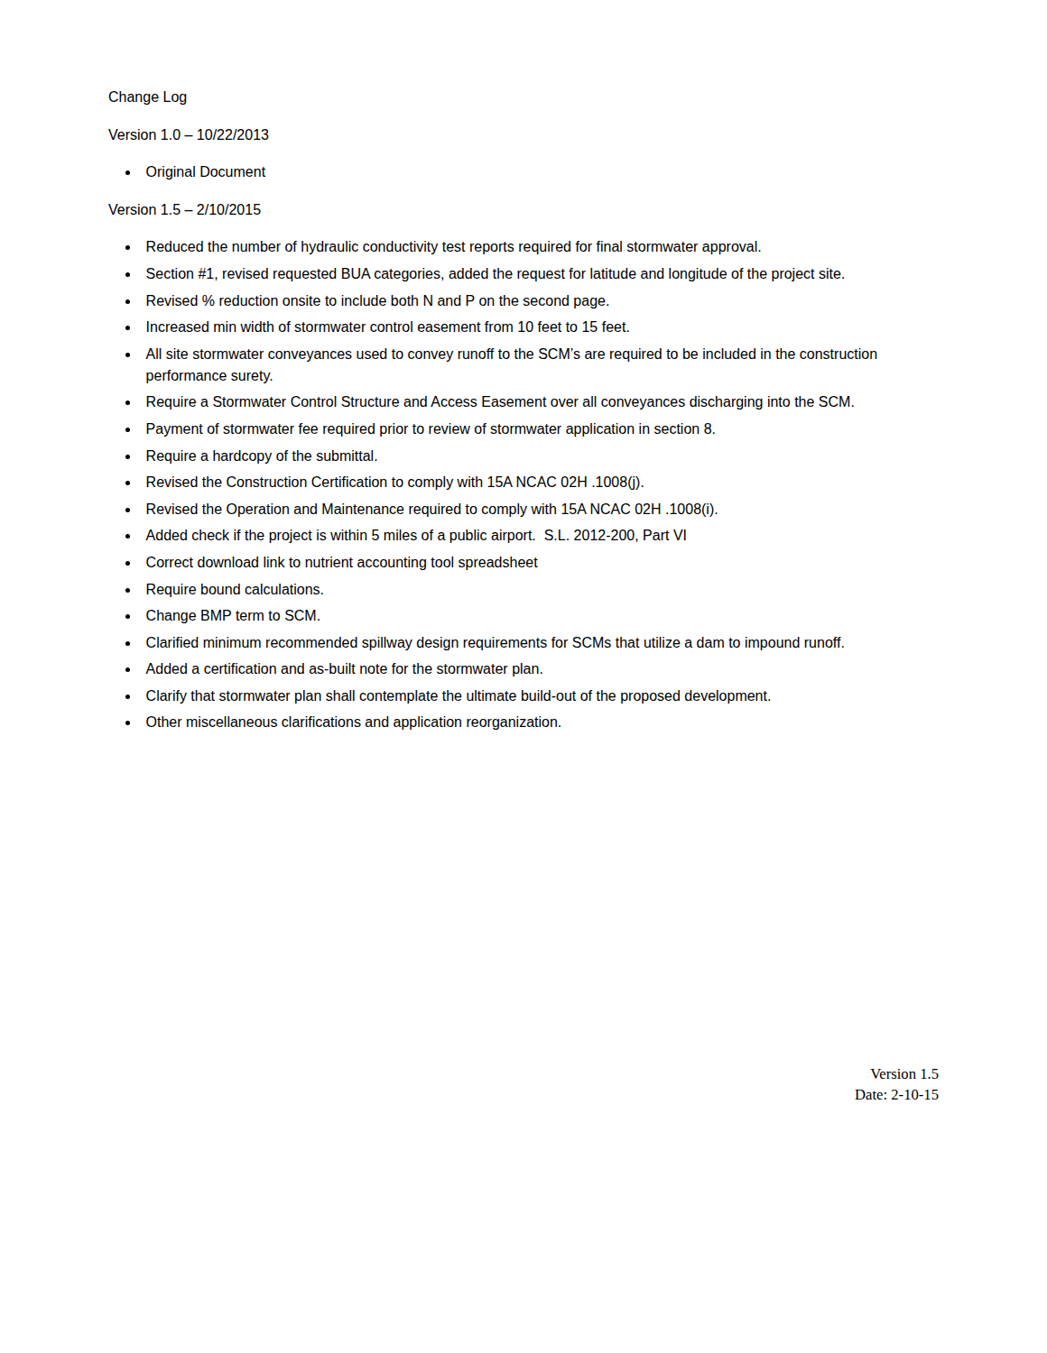Change Log
Version 1.0 – 10/22/2013
Original Document
Version 1.5 – 2/10/2015
Reduced the number of hydraulic conductivity test reports required for final stormwater approval.
Section #1, revised requested BUA categories, added the request for latitude and longitude of the project site.
Revised % reduction onsite to include both N and P on the second page.
Increased min width of stormwater control easement from 10 feet to 15 feet.
All site stormwater conveyances used to convey runoff to the SCM’s are required to be included in the construction performance surety.
Require a Stormwater Control Structure and Access Easement over all conveyances discharging into the SCM.
Payment of stormwater fee required prior to review of stormwater application in section 8.
Require a hardcopy of the submittal.
Revised the Construction Certification to comply with 15A NCAC 02H .1008(j).
Revised the Operation and Maintenance required to comply with 15A NCAC 02H .1008(i).
Added check if the project is within 5 miles of a public airport. S.L. 2012-200, Part VI
Correct download link to nutrient accounting tool spreadsheet
Require bound calculations.
Change BMP term to SCM.
Clarified minimum recommended spillway design requirements for SCMs that utilize a dam to impound runoff.
Added a certification and as-built note for the stormwater plan.
Clarify that stormwater plan shall contemplate the ultimate build-out of the proposed development.
Other miscellaneous clarifications and application reorganization.
Version 1.5
Date: 2-10-15